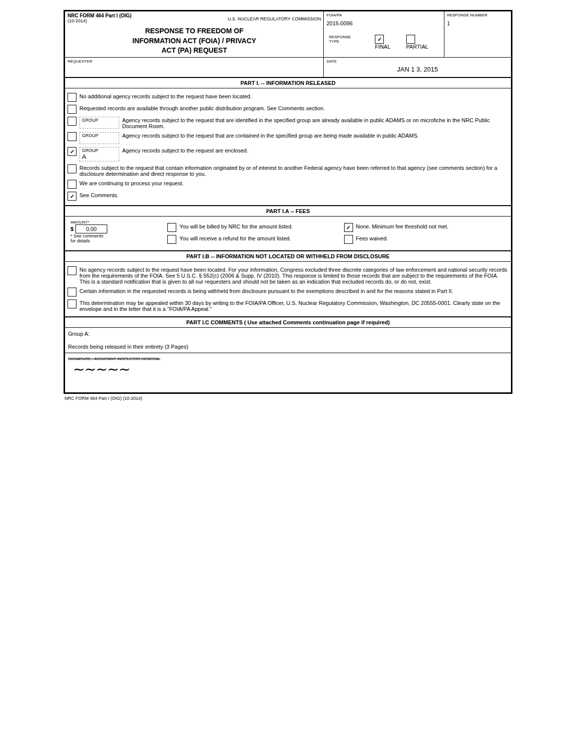| NRC FORM 464 Part I (OIG) (10-2014) U.S. NUCLEAR REGULATORY COMMISSION RESPONSE TO FREEDOM OF INFORMATION ACT (FOIA) / PRIVACY ACT (PA) REQUEST | FOIA/PA 2015-0096 / RESPONSE TYPE / ✓ FINAL / PARTIAL / | RESPONSE NUMBER 1 |
| REQUESTER | DATE JAN 1 3, 2015 |
| PART I. -- INFORMATION RELEASED |
| No additional agency records subject to the request have been located. Requested records are available through another public distribution program. See Comments section. GROUP Agency records subject to the request that are identified in the specified group are already available in public ADAMS or on microfiche in the NRC Public Document Room. GROUP Agency records subject to the request that are contained in the specified group are being made available in public ADAMS. ✓ GROUP A Agency records subject to the request are enclosed. Records subject to the request that contain information originated by or of interest to another Federal agency have been referred to that agency (see comments section) for a disclosure determination and direct response to you. We are continuing to process your request. ✓ See Comments. |
| PART I.A -- FEES |
| / AMOUNT* $ 0.00 * See comments for details / You will be billed by NRC for the amount listed. You will receive a refund for the amount listed. / ✓ None. Minimum fee threshold not met. Fees waived. / |
| PART I.B -- INFORMATION NOT LOCATED OR WITHHELD FROM DISCLOSURE |
| No agency records subject to the request have been located. For your information, Congress excluded three discrete categories of law enforcement and national security records from the requirements of the FOIA. See 5 U.S.C. § 552(c) (2006 & Supp. IV (2010). This response is limited to those records that are subject to the requirements of the FOIA. This is a standard notification that is given to all our requesters and should not be taken as an indication that excluded records do, or do not, exist. Certain information in the requested records is being withheld from disclosure pursuant to the exemptions described in and for the reasons stated in Part II. This determination may be appealed within 30 days by writing to the FOIA/PA Officer, U.S. Nuclear Regulatory Commission, Washington, DC 20555-0001. Clearly state on the envelope and in the letter that it is a "FOIA/PA Appeal." |
| PART I.C COMMENTS ( Use attached Comments continuation page if required) |
| Group A: Records being released in their entirety (3 Pages) |
| SIGNATURE - ASSISTANT INSPECTOR GENERAL ∼∼∼∼∼ |
NRC FORM 464 Part I (OIG) (10-2014)